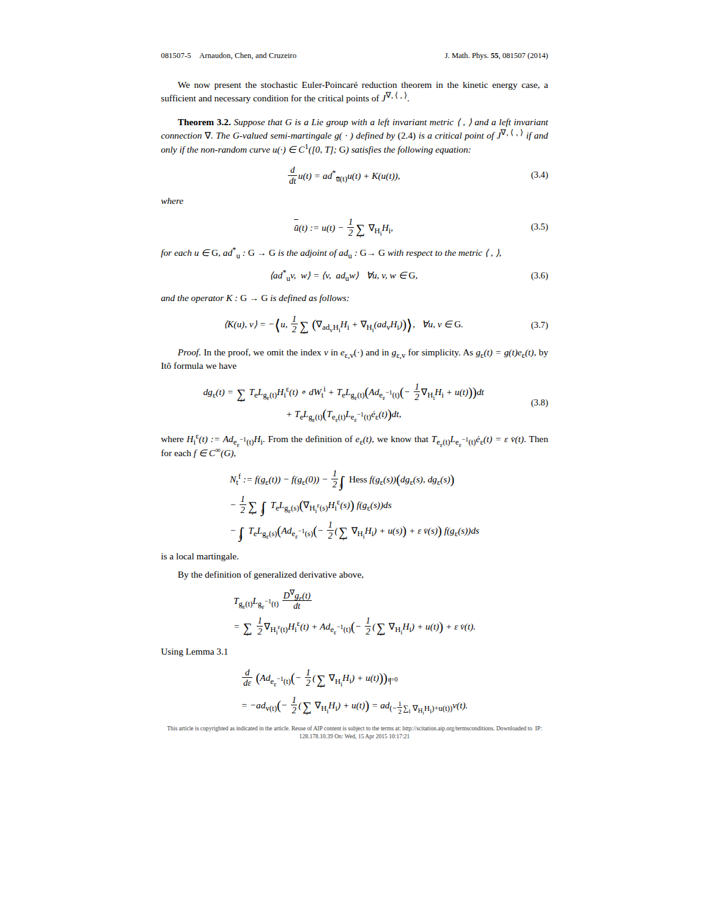081507-5 Arnaudon, Chen, and Cruzeiro
J. Math. Phys. 55, 081507 (2014)
We now present the stochastic Euler-Poincaré reduction theorem in the kinetic energy case, a sufficient and necessary condition for the critical points of J∇, ⟨ , ⟩.
Theorem 3.2. Suppose that G is a Lie group with a left invariant metric ⟨ , ⟩ and a left invariant connection ∇. The G-valued semi-martingale g( · ) defined by (2.4) is a critical point of J∇, ⟨ , ⟩ if and only if the non-random curve u(·) ∈ C1([0, T]; G) satisfies the following equation:
ddtu(t) = ad*ū(t)u(t) + K(u(t)),
(3.4)
where
ū(t) := u(t) − 12∑i ∇HiHi,
(3.5)
for each u ∈ G, ad*u : G → G is the adjoint of adu : G→ G with respect to the metric ⟨ , ⟩,
⟨ad*uv, w⟩ = ⟨v, aduw⟩ ∀u, v, w ∈ G,
(3.6)
and the operator K : G → G is defined as follows:
⟨K(u), v⟩ = −⟨u, 12∑i (∇advHiHi + ∇Hi(advHi))⟩, ∀u, v ∈ G.
(3.7)
Proof. In the proof, we omit the index v in eε,v(·) and in gε,v for simplicity. As gε(t) = g(t)eε(t), by Itô formula we have
dgε(t) = ∑i TeLgε(t)Hiε(t) ∘ dWti + TeLgε(t)(Adeε−1(t)(− 12∇HiHi + u(t))) dt
+ TeLgε(t)(Teε(t)Leε−1(t)ėε(t)) dt,
(3.8)
where Hiε(t) := Adeε−1(t)Hi. From the definition of eε(t), we know that Teε(t)Leε−1(t)ėε(t) = ε v̇(t). Then for each f ∈ C∞(G),
Ntf := f(gε(t)) − f(gε(0)) − 12∫0 t Hess f(gε(s))(dgε(s), dgε(s))
− 12∑i ∫0 t TeLgε(s)(∇Hiε(s)Hiε(s)) f(gε(s))ds
− ∫0 t TeLgε(s)(Adeε−1(s)(− 12(∑i ∇HiHi) + u(s)) + ε v̇(s)) f(gε(s))ds
is a local martingale.
By the definition of generalized derivative above,
Tgε(t)Lgε−1(t) D∇gε(t) dt
= ∑i 12∇Hiε(t)Hiε(t) + Adeε−1(t)(− 12(∑i ∇HiHi) + u(t)) + ε v̇(t).
Using Lemma 3.1
ddε (Adeε−1(t)(− 12(∑i ∇HiHi) + u(t))) ε=0
= −adv(t)(− 12(∑i ∇HiHi) + u(t)) = ad(−12∑i ∇HiHi)+u(t))v(t).
This article is copyrighted as indicated in the article. Reuse of AIP content is subject to the terms at: http://scitation.aip.org/termsconditions. Downloaded to IP:
128.178.10.39 On: Wed, 15 Apr 2015 10:17:21